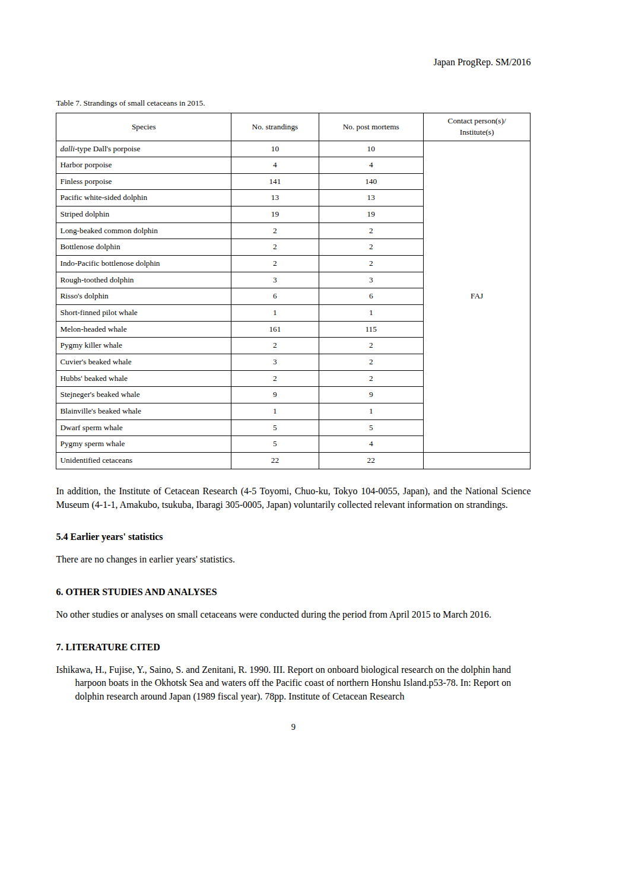Japan ProgRep. SM/2016
Table 7. Strandings of small cetaceans in 2015.
| Species | No. strandings | No. post mortems | Contact person(s)/ Institute(s) |
| --- | --- | --- | --- |
| dalli -type Dall's porpoise | 10 | 10 | FAJ |
| Harbor porpoise | 4 | 4 |
| Finless porpoise | 141 | 140 |
| Pacific white-sided dolphin | 13 | 13 |
| Striped dolphin | 19 | 19 |
| Long-beaked common dolphin | 2 | 2 |
| Bottlenose dolphin | 2 | 2 |
| Indo-Pacific bottlenose dolphin | 2 | 2 |
| Rough-toothed dolphin | 3 | 3 |
| Risso's dolphin | 6 | 6 |
| Short-finned pilot whale | 1 | 1 |
| Melon-headed whale | 161 | 115 |
| Pygmy killer whale | 2 | 2 |
| Cuvier's beaked whale | 3 | 2 |
| Hubbs' beaked whale | 2 | 2 |
| Stejneger's beaked whale | 9 | 9 |
| Blainville's beaked whale | 1 | 1 |
| Dwarf sperm whale | 5 | 5 |
| Pygmy sperm whale | 5 | 4 |
| Unidentified cetaceans | 22 | 22 | |
In addition, the Institute of Cetacean Research (4-5 Toyomi, Chuo-ku, Tokyo 104-0055, Japan), and the National Science Museum (4-1-1, Amakubo, tsukuba, Ibaragi 305-0005, Japan) voluntarily collected relevant information on strandings.
5.4 Earlier years' statistics
There are no changes in earlier years' statistics.
6. OTHER STUDIES AND ANALYSES
No other studies or analyses on small cetaceans were conducted during the period from April 2015 to March 2016.
7. LITERATURE CITED
Ishikawa, H., Fujise, Y., Saino, S. and Zenitani, R. 1990. III. Report on onboard biological research on the dolphin hand harpoon boats in the Okhotsk Sea and waters off the Pacific coast of northern Honshu Island.p53-78. In: Report on dolphin research around Japan (1989 fiscal year). 78pp. Institute of Cetacean Research
9